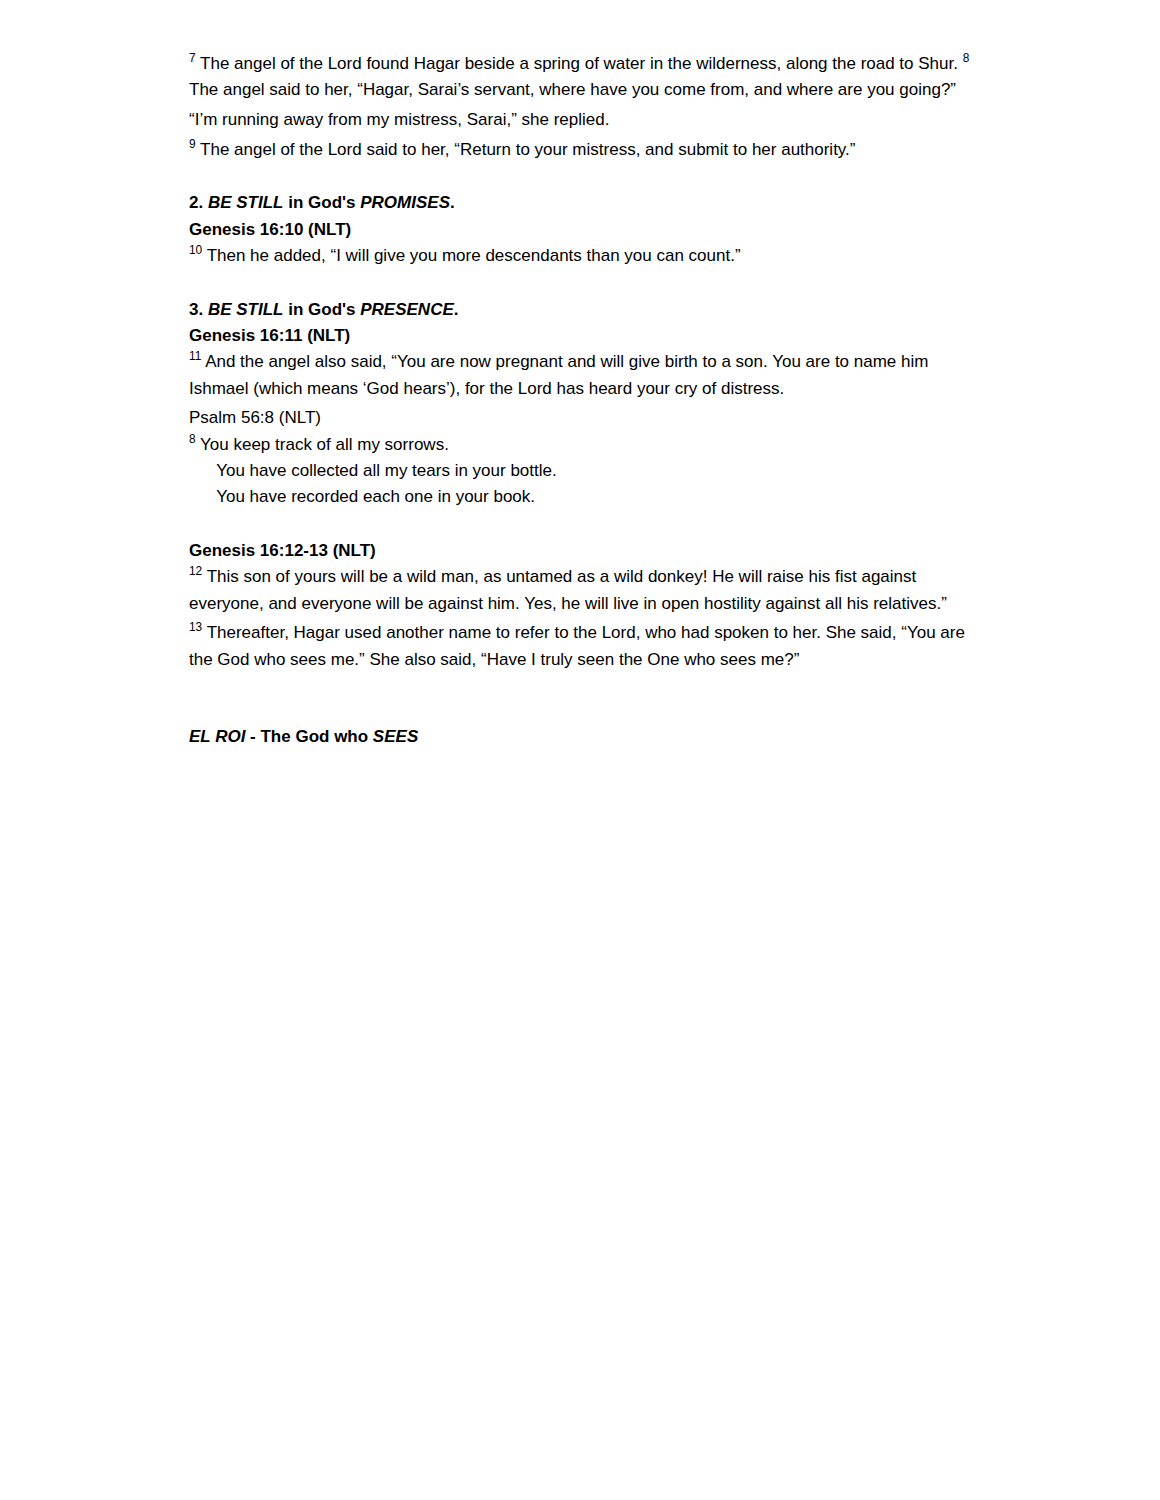7 The angel of the Lord found Hagar beside a spring of water in the wilderness, along the road to Shur. 8 The angel said to her, “Hagar, Sarai’s servant, where have you come from, and where are you going?”
“I’m running away from my mistress, Sarai,” she replied.
9 The angel of the Lord said to her, “Return to your mistress, and submit to her authority.”
2. BE STILL in God's PROMISES.
Genesis 16:10 (NLT)
10 Then he added, “I will give you more descendants than you can count.”
3. BE STILL in God's PRESENCE.
Genesis 16:11 (NLT)
11 And the angel also said, “You are now pregnant and will give birth to a son. You are to name him Ishmael (which means ‘God hears’), for the Lord has heard your cry of distress.
Psalm 56:8 (NLT)
8 You keep track of all my sorrows. You have collected all my tears in your bottle. You have recorded each one in your book.
Genesis 16:12-13 (NLT)
12 This son of yours will be a wild man, as untamed as a wild donkey! He will raise his fist against everyone, and everyone will be against him. Yes, he will live in open hostility against all his relatives.”
13 Thereafter, Hagar used another name to refer to the Lord, who had spoken to her. She said, “You are the God who sees me.” She also said, “Have I truly seen the One who sees me?”
EL ROI - The God who SEES